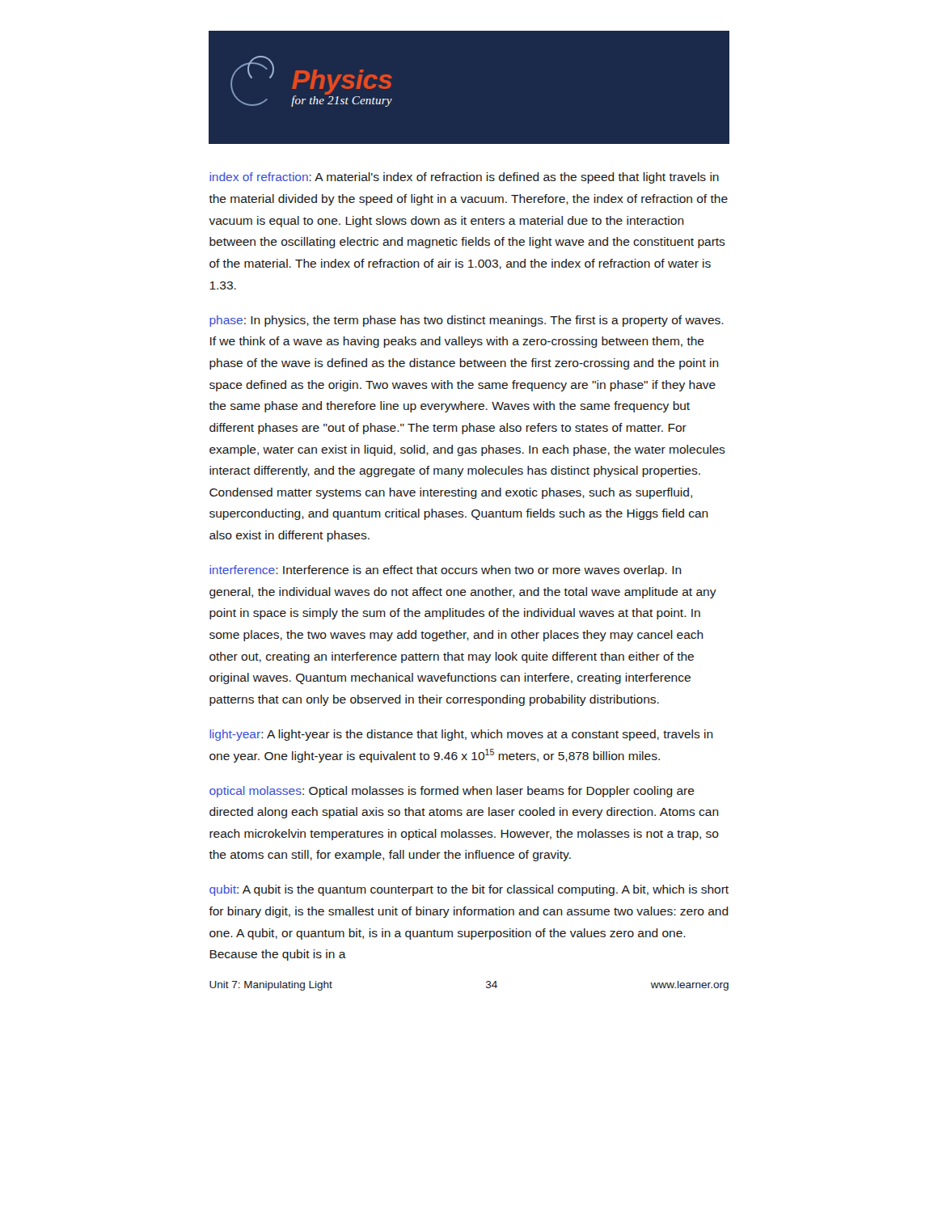Physics for the 21st Century
index of refraction: A material's index of refraction is defined as the speed that light travels in the material divided by the speed of light in a vacuum. Therefore, the index of refraction of the vacuum is equal to one. Light slows down as it enters a material due to the interaction between the oscillating electric and magnetic fields of the light wave and the constituent parts of the material. The index of refraction of air is 1.003, and the index of refraction of water is 1.33.
phase: In physics, the term phase has two distinct meanings. The first is a property of waves. If we think of a wave as having peaks and valleys with a zero-crossing between them, the phase of the wave is defined as the distance between the first zero-crossing and the point in space defined as the origin. Two waves with the same frequency are "in phase" if they have the same phase and therefore line up everywhere. Waves with the same frequency but different phases are "out of phase." The term phase also refers to states of matter. For example, water can exist in liquid, solid, and gas phases. In each phase, the water molecules interact differently, and the aggregate of many molecules has distinct physical properties. Condensed matter systems can have interesting and exotic phases, such as superfluid, superconducting, and quantum critical phases. Quantum fields such as the Higgs field can also exist in different phases.
interference: Interference is an effect that occurs when two or more waves overlap. In general, the individual waves do not affect one another, and the total wave amplitude at any point in space is simply the sum of the amplitudes of the individual waves at that point. In some places, the two waves may add together, and in other places they may cancel each other out, creating an interference pattern that may look quite different than either of the original waves. Quantum mechanical wavefunctions can interfere, creating interference patterns that can only be observed in their corresponding probability distributions.
light-year: A light-year is the distance that light, which moves at a constant speed, travels in one year. One light-year is equivalent to 9.46 x 1015 meters, or 5,878 billion miles.
optical molasses: Optical molasses is formed when laser beams for Doppler cooling are directed along each spatial axis so that atoms are laser cooled in every direction. Atoms can reach microkelvin temperatures in optical molasses. However, the molasses is not a trap, so the atoms can still, for example, fall under the influence of gravity.
qubit: A qubit is the quantum counterpart to the bit for classical computing. A bit, which is short for binary digit, is the smallest unit of binary information and can assume two values: zero and one. A qubit, or quantum bit, is in a quantum superposition of the values zero and one. Because the qubit is in a
Unit 7: Manipulating Light 34 www.learner.org